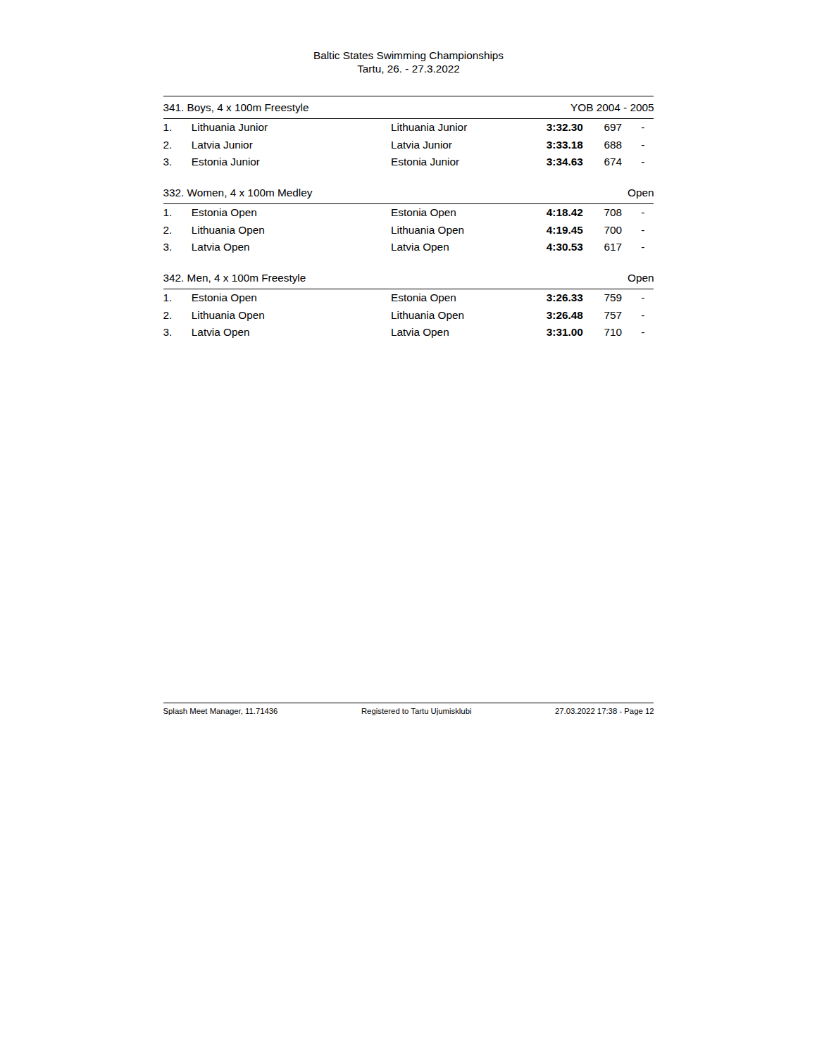Baltic States Swimming Championships
Tartu, 26. - 27.3.2022
341. Boys, 4 x 100m Freestyle YOB 2004 - 2005
| 1. | Lithuania Junior | Lithuania Junior | 3:32.30 | 697 | - |
| 2. | Latvia Junior | Latvia Junior | 3:33.18 | 688 | - |
| 3. | Estonia Junior | Estonia Junior | 3:34.63 | 674 | - |
332. Women, 4 x 100m Medley Open
| 1. | Estonia Open | Estonia Open | 4:18.42 | 708 | - |
| 2. | Lithuania Open | Lithuania Open | 4:19.45 | 700 | - |
| 3. | Latvia Open | Latvia Open | 4:30.53 | 617 | - |
342. Men, 4 x 100m Freestyle Open
| 1. | Estonia Open | Estonia Open | 3:26.33 | 759 | - |
| 2. | Lithuania Open | Lithuania Open | 3:26.48 | 757 | - |
| 3. | Latvia Open | Latvia Open | 3:31.00 | 710 | - |
Splash Meet Manager, 11.71436
Registered to Tartu Ujumisklubi
27.03.2022 17:38 - Page 12